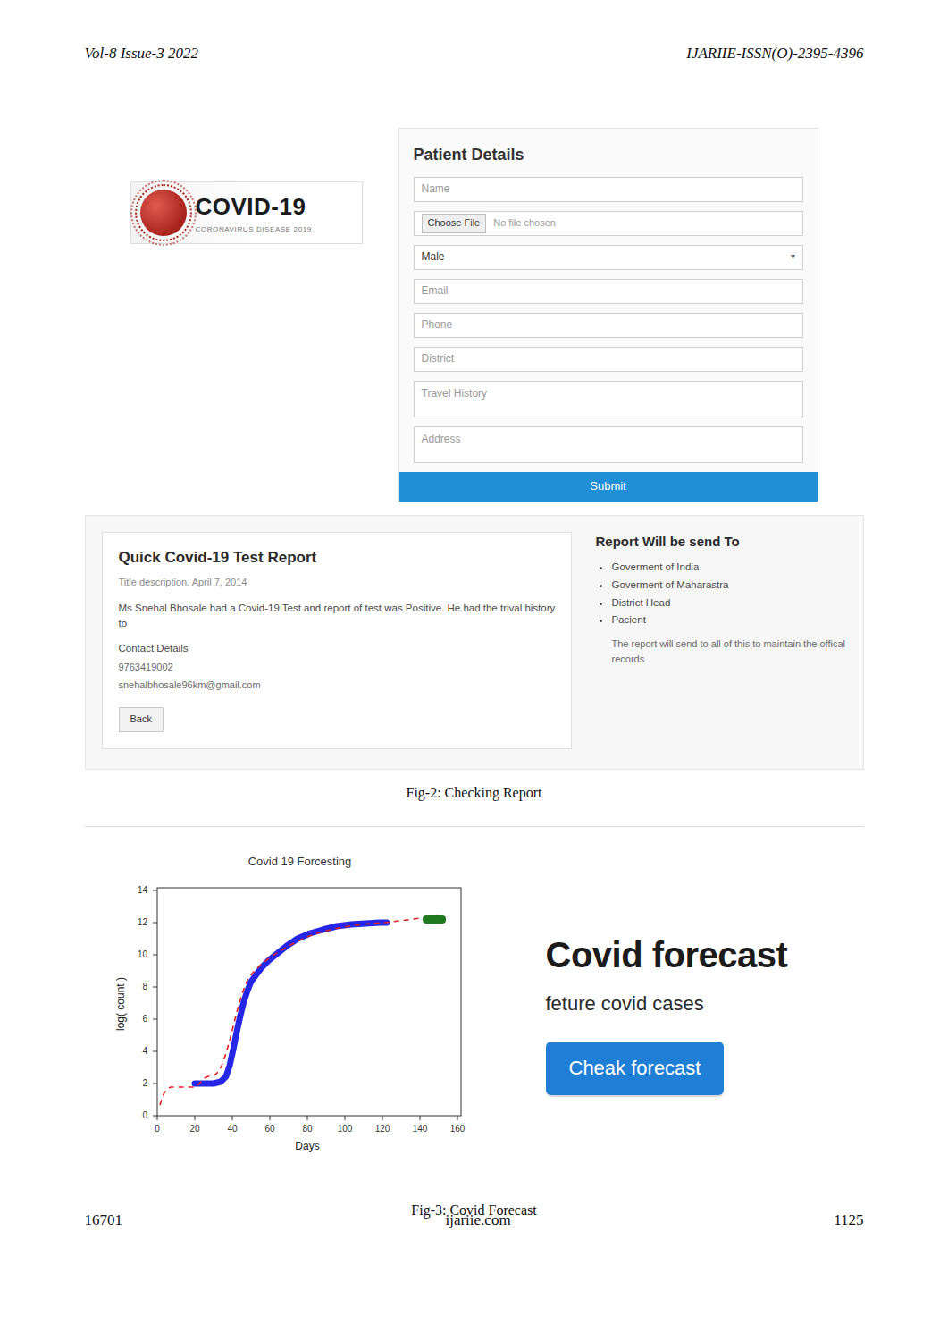Vol-8 Issue-3 2022
IJARIIE-ISSN(O)-2395-4396
COVID-19CORONAVIRUS DISEASE 2019
Patient Details
Name
Choose File No file chosen
Male▾
Email
Phone
District
Travel History
Address
Submit
Quick Covid-19 Test Report
Title description. April 7, 2014
Ms Snehal Bhosale had a Covid-19 Test and report of test was Positive. He had the trival history to
Contact Details
9763419002
snehalbhosale96km@gmail.com
Back
Report Will be send To
Goverment of India
Goverment of Maharastra
District Head
Pacient
The report will send to all of this to maintain the offical records
Fig-2: Checking Report
Covid 19 Forcesting
0 2 4 6 8 10 12 14 0 20 40 60 80 100 120 140 160 Days log( count )
Covid forecast
feture covid cases
Cheak forecast
Fig-3: Covid Forecast
16701
ijariie.com
1125